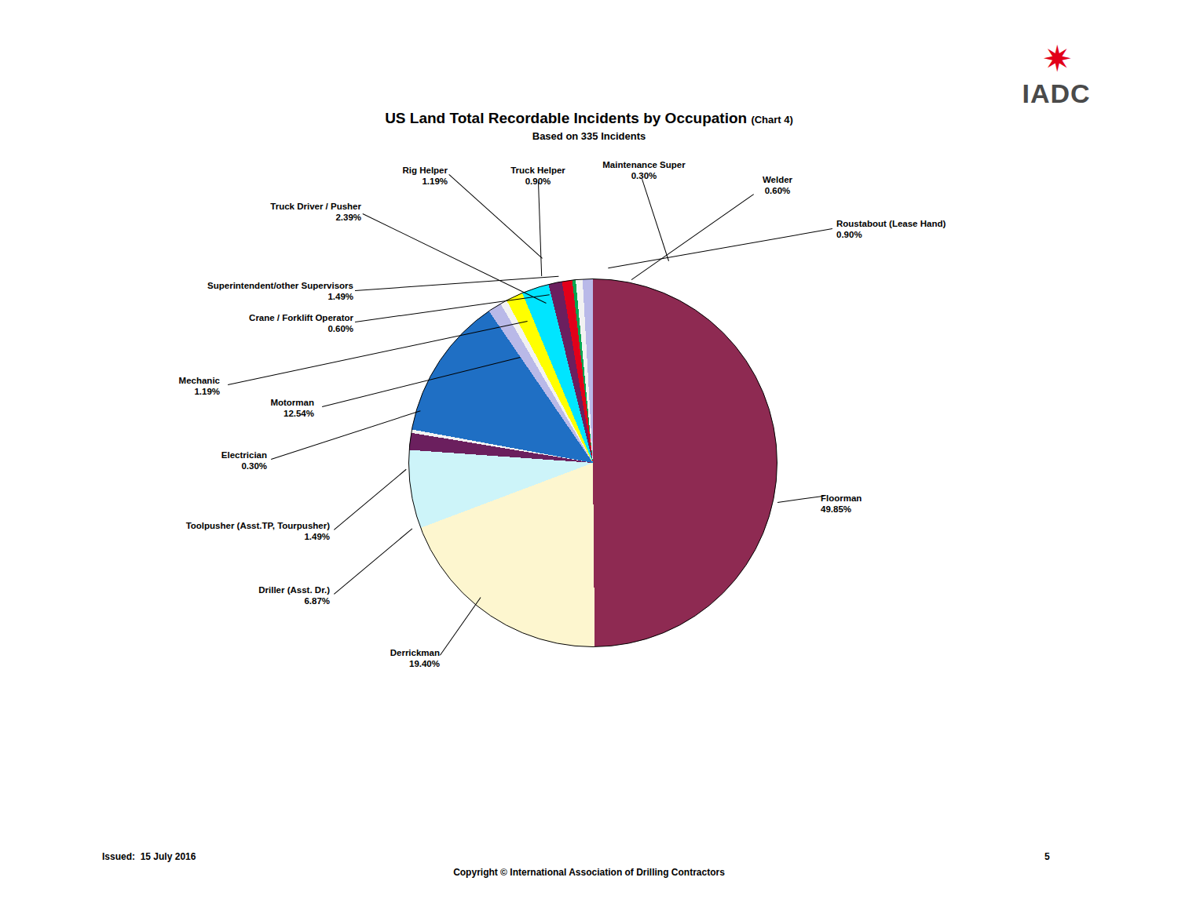✷
IADC
US Land Total Recordable Incidents by Occupation (Chart 4)
Based on 335 Incidents
Rig Helper
1.19%
Truck Helper
0.90%
Maintenance Super
0.30%
Welder
0.60%
Truck Driver / Pusher
2.39%
Roustabout (Lease Hand)
0.90%
Superintendent/other Supervisors
1.49%
Crane / Forklift Operator
0.60%
Mechanic
1.19%
Motorman
12.54%
Electrician
0.30%
Toolpusher (Asst.TP, Tourpusher)
1.49%
Driller (Asst. Dr.)
6.87%
Derrickman
19.40%
Floorman
49.85%
Issued: 15 July 2016
5
Copyright © International Association of Drilling Contractors